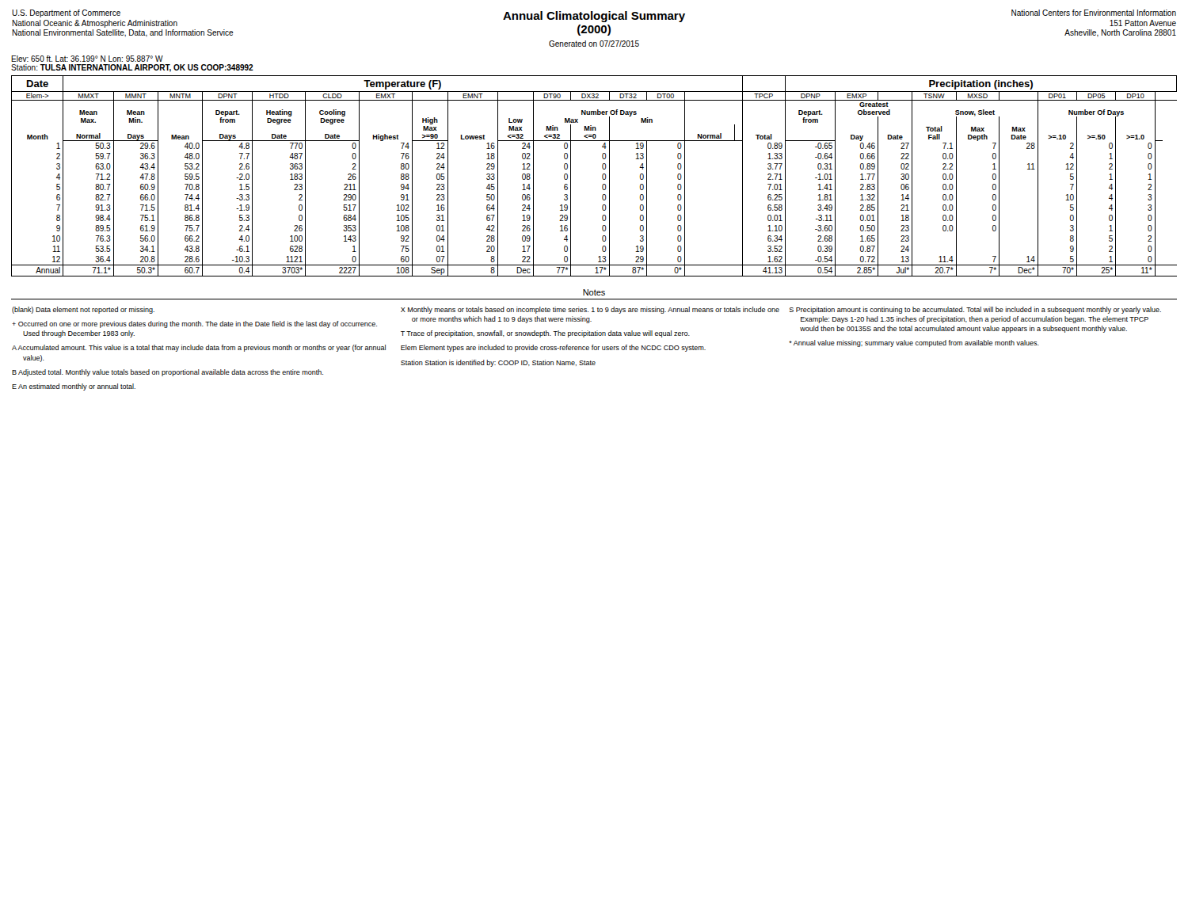| U.S. Department of Commerce National Oceanic & Atmospheric Administration National Environmental Satellite, Data, and Information Service | Annual Climatological Summary (2000) Generated on 07/27/2015 | National Centers for Environmental Information 151 Patton Avenue Asheville, North Carolina 28801 |
Elev: 650 ft. Lat: 36.199° N Lon: 95.887° W
Station: TULSA INTERNATIONAL AIRPORT, OK US COOP:348992
| Date | Temperature (F) | | Precipitation (inches) |
| --- | --- | --- | --- |
| Elem-> | MMXT | MMNT | MNTM | DPNT | HTDD | CLDD | EMXT | | EMNT | | DT90 | DX32 | DT32 | DT00 | | | TPCP | DPNP | EMXP | | TSNW | MXSD | | DP01 | DP05 | DP10 | | | |
| Month | Mean Max. | Mean Min. | Mean | Depart. from | Heating Degree | Cooling Degree | Highest | High | Lowest | Low | Number Of Days | | | Total | Depart. from | Greatest Observed | Snow, Sleet | Number Of Days | | | |
| Max | Min | | | Day | Date | Total Fall | Max Depth | Max Date | >=.10 | >=.50 | >=1.0 | | | |
| Normal | Days | Days | Date | Date | Max >=90 | Max <=32 | Min <=32 | Min <=0 | | | Normal | | | |
| 1 | 50.3 | 29.6 | 40.0 | 4.8 | 770 | 0 | 74 | 12 | 16 | 24 | 0 | 4 | 19 | 0 | | | 0.89 | -0.65 | 0.46 | 27 | 7.1 | 7 | 28 | 2 | 0 | 0 | | | |
| 2 | 59.7 | 36.3 | 48.0 | 7.7 | 487 | 0 | 76 | 24 | 18 | 02 | 0 | 0 | 13 | 0 | | | 1.33 | -0.64 | 0.66 | 22 | 0.0 | 0 | | 4 | 1 | 0 | | | |
| 3 | 63.0 | 43.4 | 53.2 | 2.6 | 363 | 2 | 80 | 24 | 29 | 12 | 0 | 0 | 4 | 0 | | | 3.77 | 0.31 | 0.89 | 02 | 2.2 | 1 | 11 | 12 | 2 | 0 | | | |
| 4 | 71.2 | 47.8 | 59.5 | -2.0 | 183 | 26 | 88 | 05 | 33 | 08 | 0 | 0 | 0 | 0 | | | 2.71 | -1.01 | 1.77 | 30 | 0.0 | 0 | | 5 | 1 | 1 | | | |
| 5 | 80.7 | 60.9 | 70.8 | 1.5 | 23 | 211 | 94 | 23 | 45 | 14 | 6 | 0 | 0 | 0 | | | 7.01 | 1.41 | 2.83 | 06 | 0.0 | 0 | | 7 | 4 | 2 | | | |
| 6 | 82.7 | 66.0 | 74.4 | -3.3 | 2 | 290 | 91 | 23 | 50 | 06 | 3 | 0 | 0 | 0 | | | 6.25 | 1.81 | 1.32 | 14 | 0.0 | 0 | | 10 | 4 | 3 | | | |
| 7 | 91.3 | 71.5 | 81.4 | -1.9 | 0 | 517 | 102 | 16 | 64 | 24 | 19 | 0 | 0 | 0 | | | 6.58 | 3.49 | 2.85 | 21 | 0.0 | 0 | | 5 | 4 | 3 | | | |
| 8 | 98.4 | 75.1 | 86.8 | 5.3 | 0 | 684 | 105 | 31 | 67 | 19 | 29 | 0 | 0 | 0 | | | 0.01 | -3.11 | 0.01 | 18 | 0.0 | 0 | | 0 | 0 | 0 | | | |
| 9 | 89.5 | 61.9 | 75.7 | 2.4 | 26 | 353 | 108 | 01 | 42 | 26 | 16 | 0 | 0 | 0 | | | 1.10 | -3.60 | 0.50 | 23 | 0.0 | 0 | | 3 | 1 | 0 | | | |
| 10 | 76.3 | 56.0 | 66.2 | 4.0 | 100 | 143 | 92 | 04 | 28 | 09 | 4 | 0 | 3 | 0 | | | 6.34 | 2.68 | 1.65 | 23 | | | | 8 | 5 | 2 | | | |
| 11 | 53.5 | 34.1 | 43.8 | -6.1 | 628 | 1 | 75 | 01 | 20 | 17 | 0 | 0 | 19 | 0 | | | 3.52 | 0.39 | 0.87 | 24 | | | | 9 | 2 | 0 | | | |
| 12 | 36.4 | 20.8 | 28.6 | -10.3 | 1121 | 0 | 60 | 07 | 8 | 22 | 0 | 13 | 29 | 0 | | | 1.62 | -0.54 | 0.72 | 13 | 11.4 | 7 | 14 | 5 | 1 | 0 | | | |
| Annual | 71.1* | 50.3* | 60.7 | 0.4 | 3703* | 2227 | 108 | Sep | 8 | Dec | 77* | 17* | 87* | 0* | | | 41.13 | 0.54 | 2.85* | Jul* | 20.7* | 7* | Dec* | 70* | 25* | 11* | | | |
Notes
| (blank) Data element not reported or missing. + Occurred on one or more previous dates during the month. The date in the Date field is the last day of occurrence. Used through December 1983 only. A Accumulated amount. This value is a total that may include data from a previous month or months or year (for annual value). B Adjusted total. Monthly value totals based on proportional available data across the entire month. E An estimated monthly or annual total. | X Monthly means or totals based on incomplete time series. 1 to 9 days are missing. Annual means or totals include one or more months which had 1 to 9 days that were missing. T Trace of precipitation, snowfall, or snowdepth. The precipitation data value will equal zero. Elem Element types are included to provide cross-reference for users of the NCDC CDO system. Station Station is identified by: COOP ID, Station Name, State | S Precipitation amount is continuing to be accumulated. Total will be included in a subsequent monthly or yearly value. Example: Days 1-20 had 1.35 inches of precipitation, then a period of accumulation began. The element TPCP would then be 00135S and the total accumulated amount value appears in a subsequent monthly value. * Annual value missing; summary value computed from available month values. |